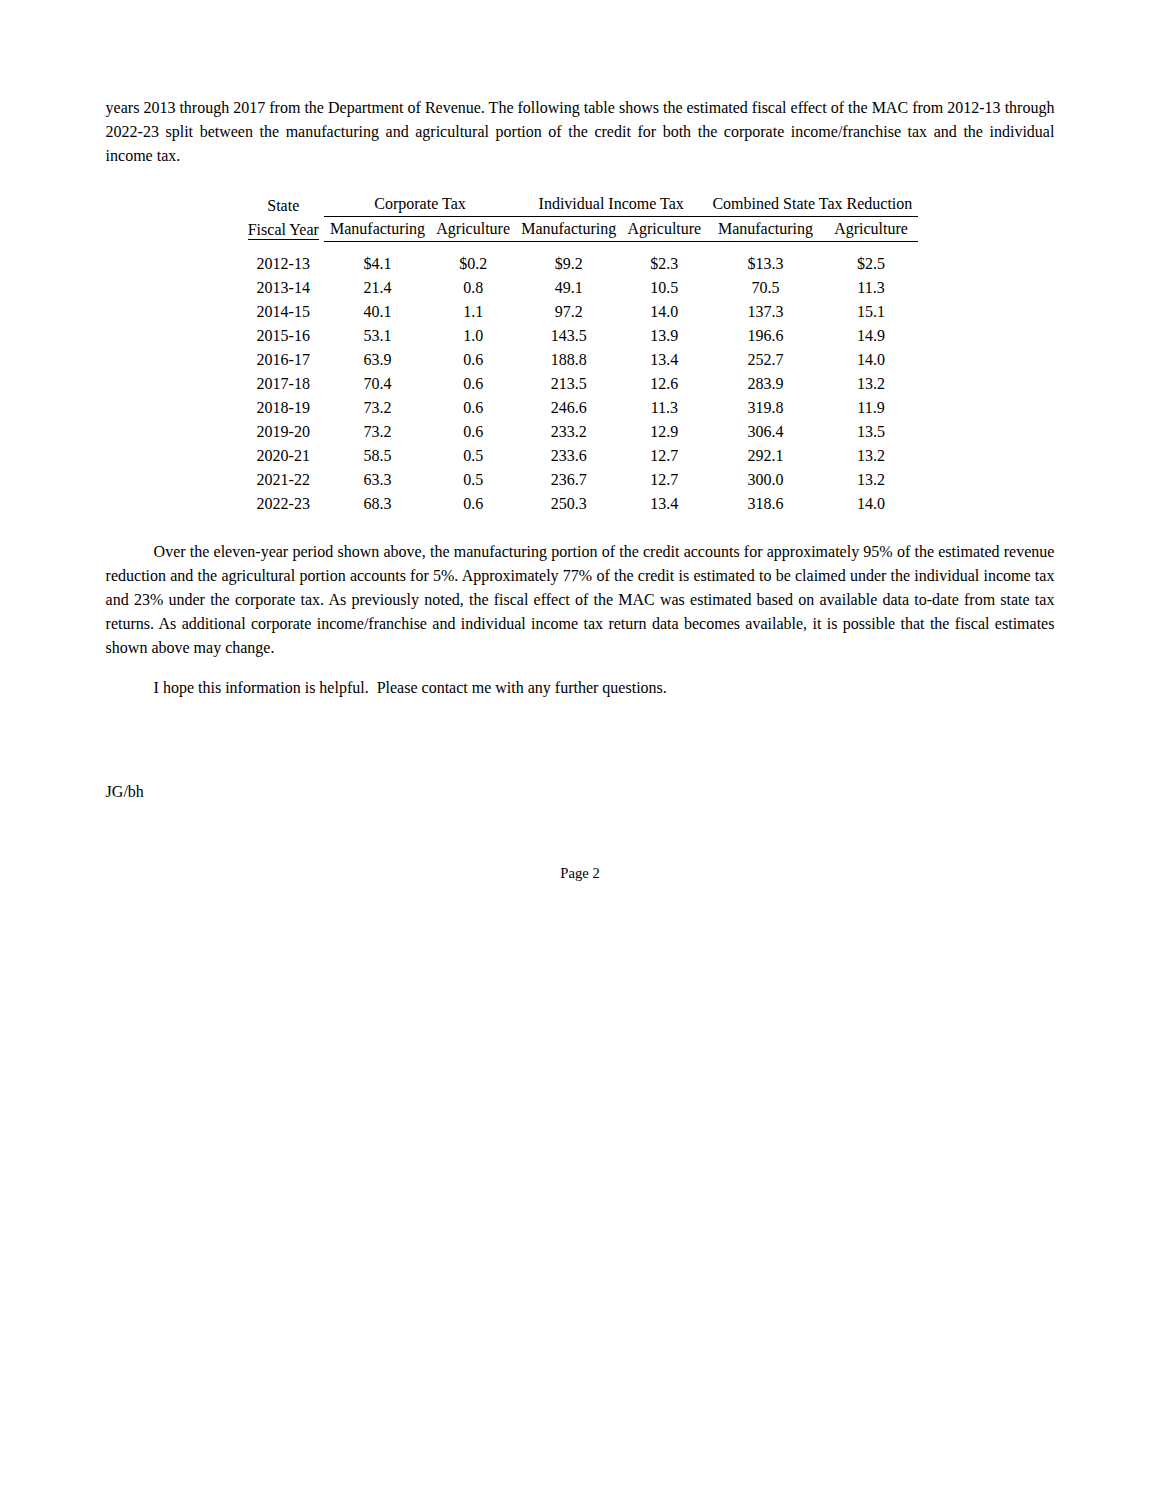years 2013 through 2017 from the Department of Revenue. The following table shows the estimated fiscal effect of the MAC from 2012-13 through 2022-23 split between the manufacturing and agricultural portion of the credit for both the corporate income/franchise tax and the individual income tax.
| State Fiscal Year | Corporate Tax | Individual Income Tax | Combined State Tax Reduction |
| --- | --- | --- | --- |
| Manufacturing | Agriculture | Manufacturing | Agriculture | Manufacturing | Agriculture |
| 2012-13 | $4.1 | $0.2 | $9.2 | $2.3 | $13.3 | $2.5 |
| 2013-14 | 21.4 | 0.8 | 49.1 | 10.5 | 70.5 | 11.3 |
| 2014-15 | 40.1 | 1.1 | 97.2 | 14.0 | 137.3 | 15.1 |
| 2015-16 | 53.1 | 1.0 | 143.5 | 13.9 | 196.6 | 14.9 |
| 2016-17 | 63.9 | 0.6 | 188.8 | 13.4 | 252.7 | 14.0 |
| 2017-18 | 70.4 | 0.6 | 213.5 | 12.6 | 283.9 | 13.2 |
| 2018-19 | 73.2 | 0.6 | 246.6 | 11.3 | 319.8 | 11.9 |
| 2019-20 | 73.2 | 0.6 | 233.2 | 12.9 | 306.4 | 13.5 |
| 2020-21 | 58.5 | 0.5 | 233.6 | 12.7 | 292.1 | 13.2 |
| 2021-22 | 63.3 | 0.5 | 236.7 | 12.7 | 300.0 | 13.2 |
| 2022-23 | 68.3 | 0.6 | 250.3 | 13.4 | 318.6 | 14.0 |
Over the eleven-year period shown above, the manufacturing portion of the credit accounts for approximately 95% of the estimated revenue reduction and the agricultural portion accounts for 5%. Approximately 77% of the credit is estimated to be claimed under the individual income tax and 23% under the corporate tax. As previously noted, the fiscal effect of the MAC was estimated based on available data to-date from state tax returns. As additional corporate income/franchise and individual income tax return data becomes available, it is possible that the fiscal estimates shown above may change.
I hope this information is helpful. Please contact me with any further questions.
JG/bh
Page 2